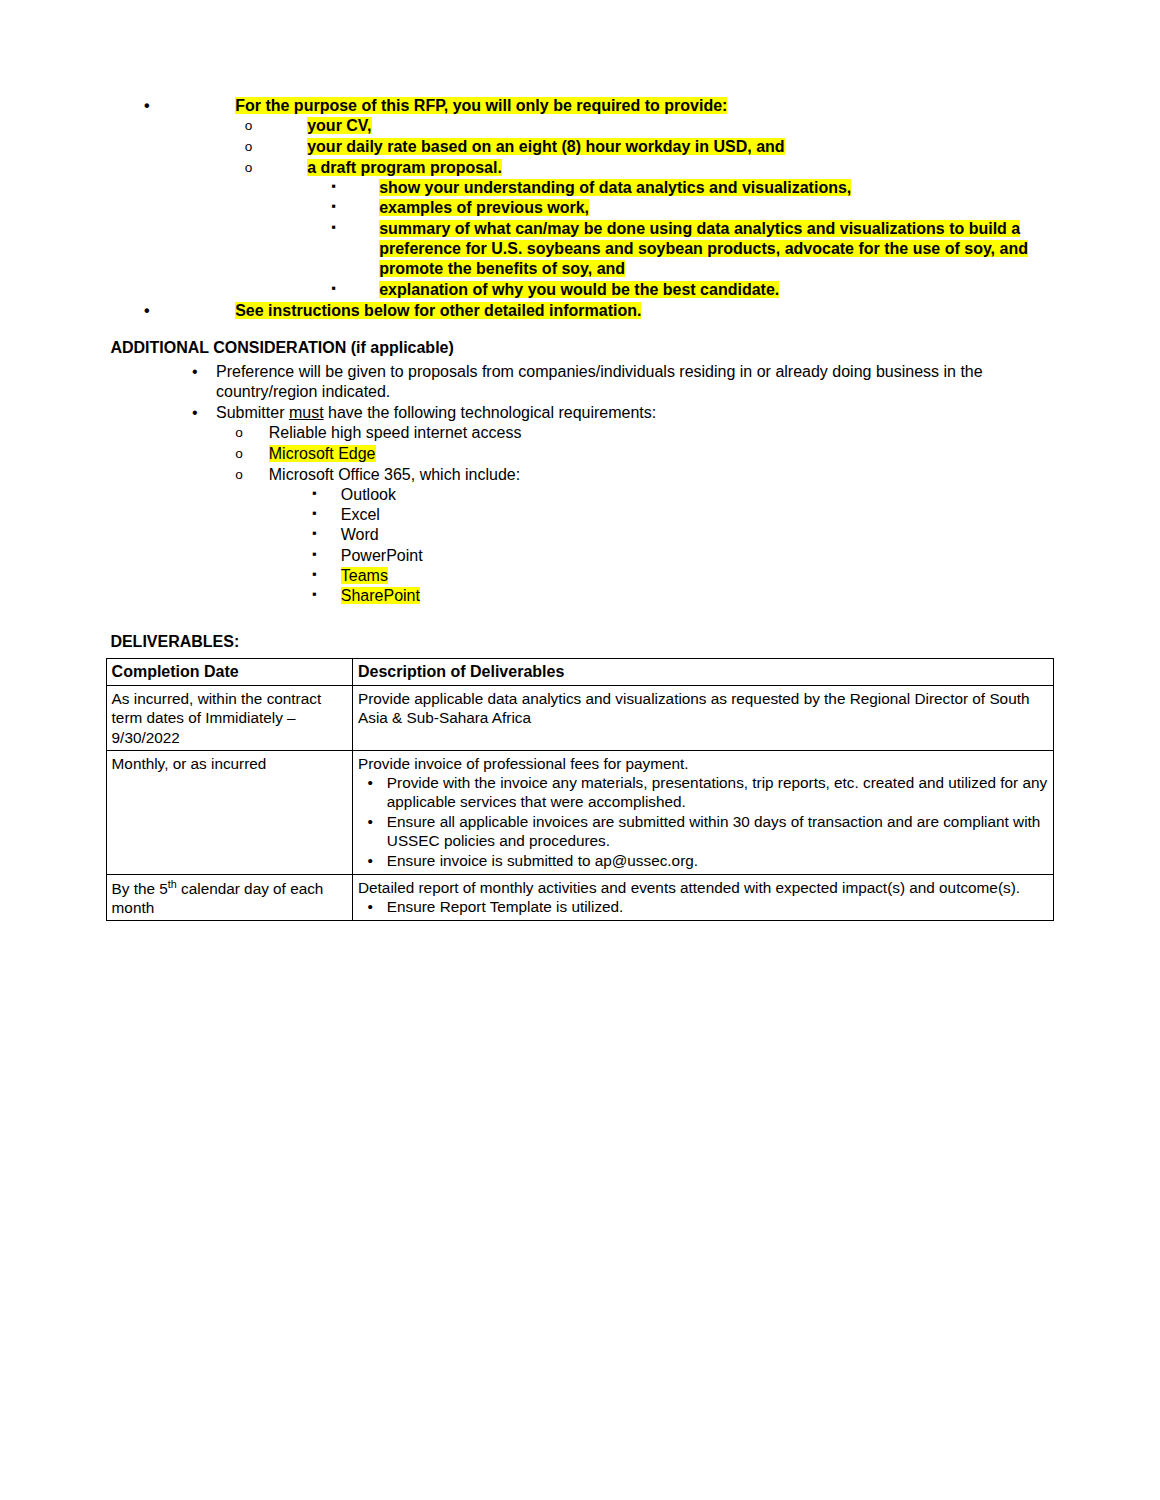For the purpose of this RFP, you will only be required to provide:
your CV,
your daily rate based on an eight (8) hour workday in USD, and
a draft program proposal.
show your understanding of data analytics and visualizations,
examples of previous work,
summary of what can/may be done using data analytics and visualizations to build a preference for U.S. soybeans and soybean products, advocate for the use of soy, and promote the benefits of soy, and
explanation of why you would be the best candidate.
See instructions below for other detailed information.
ADDITIONAL CONSIDERATION (if applicable)
Preference will be given to proposals from companies/individuals residing in or already doing business in the country/region indicated.
Submitter must have the following technological requirements:
Reliable high speed internet access
Microsoft Edge
Microsoft Office 365, which include:
Outlook
Excel
Word
PowerPoint
Teams
SharePoint
DELIVERABLES:
| Completion Date | Description of Deliverables |
| --- | --- |
| As incurred, within the contract term dates of Immidiately – 9/30/2022 | Provide applicable data analytics and visualizations as requested by the Regional Director of South Asia & Sub-Sahara Africa |
| Monthly, or as incurred | Provide invoice of professional fees for payment. Provide with the invoice any materials, presentations, trip reports, etc. created and utilized for any applicable services that were accomplished. Ensure all applicable invoices are submitted within 30 days of transaction and are compliant with USSEC policies and procedures. Ensure invoice is submitted to ap@ussec.org. |
| By the 5 th calendar day of each month | Detailed report of monthly activities and events attended with expected impact(s) and outcome(s). Ensure Report Template is utilized. |